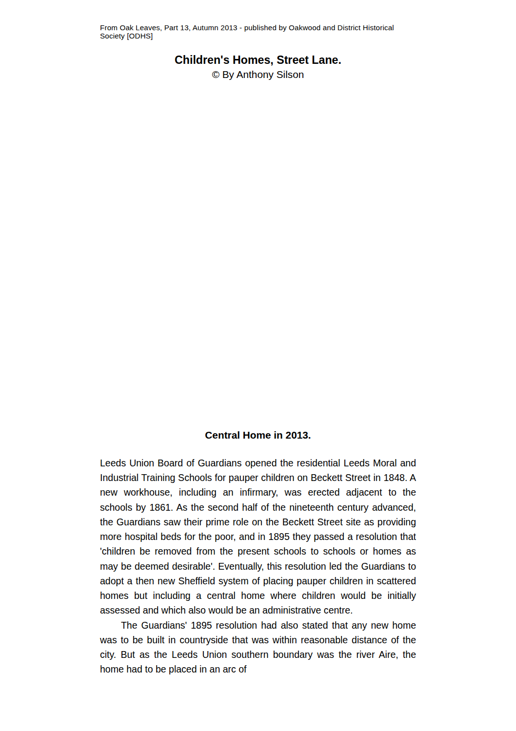From Oak Leaves, Part 13, Autumn 2013 - published by Oakwood and District Historical Society [ODHS]
Children's Homes, Street Lane.
© By Anthony Silson
Central Home in 2013.
Leeds Union Board of Guardians opened the residential Leeds Moral and Industrial Training Schools for pauper children on Beckett Street in 1848. A new workhouse, including an infirmary, was erected adjacent to the schools by 1861. As the second half of the nineteenth century advanced, the Guardians saw their prime role on the Beckett Street site as providing more hospital beds for the poor, and in 1895 they passed a resolution that 'children be removed from the present schools to schools or homes as may be deemed desirable'. Eventually, this resolution led the Guardians to adopt a then new Sheffield system of placing pauper children in scattered homes but including a central home where children would be initially assessed and which also would be an administrative centre.
The Guardians' 1895 resolution had also stated that any new home was to be built in countryside that was within reasonable distance of the city. But as the Leeds Union southern boundary was the river Aire, the home had to be placed in an arc of